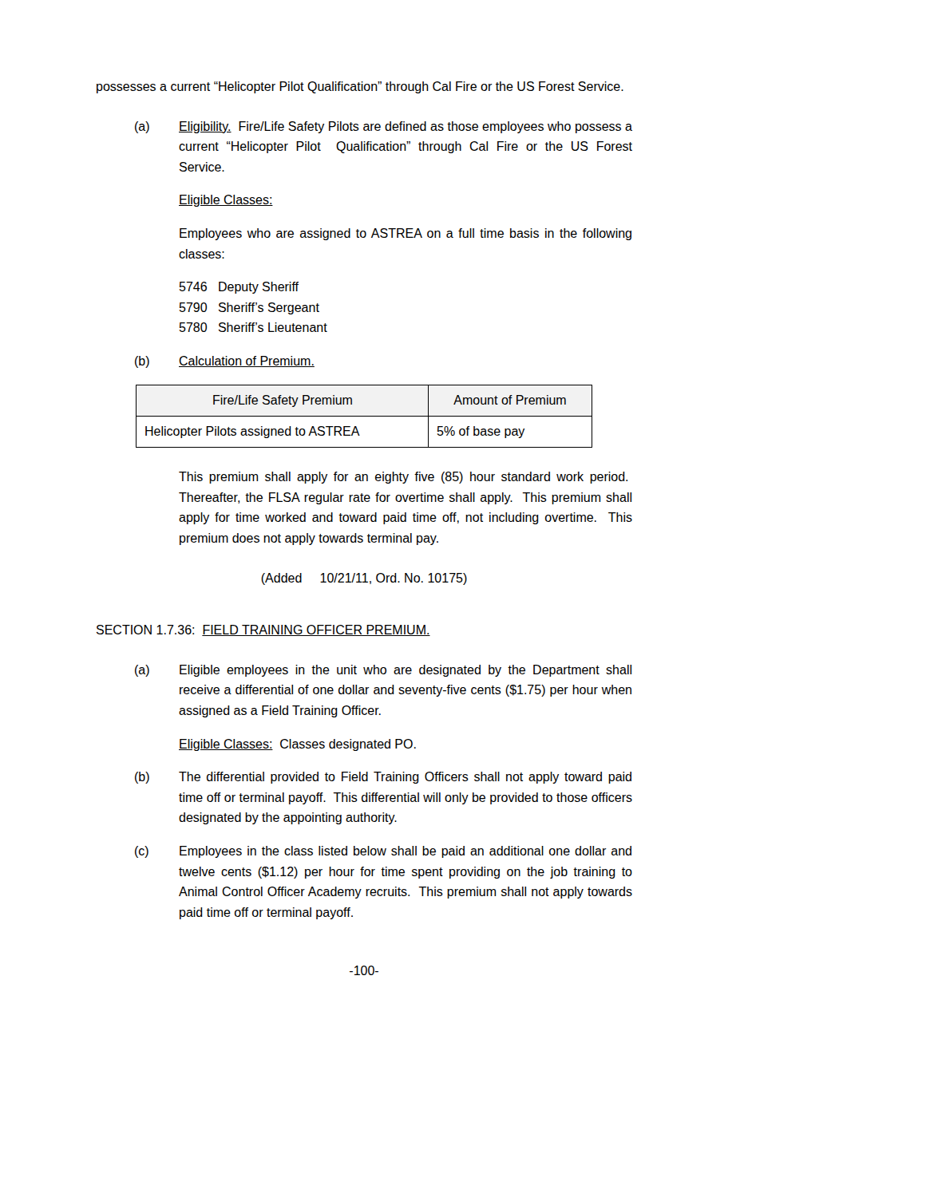possesses a current “Helicopter Pilot Qualification” through Cal Fire or the US Forest Service.
(a)
Eligibility. Fire/Life Safety Pilots are defined as those employees who possess a current “Helicopter Pilot Qualification” through Cal Fire or the US Forest Service.
Eligible Classes:
Employees who are assigned to ASTREA on a full time basis in the following classes:
5746 Deputy Sheriff 5790 Sheriff’s Sergeant 5780 Sheriff’s Lieutenant
(b)
Calculation of Premium.
| Fire/Life Safety Premium | Amount of Premium |
| --- | --- |
| Helicopter Pilots assigned to ASTREA | 5% of base pay |
This premium shall apply for an eighty five (85) hour standard work period. Thereafter, the FLSA regular rate for overtime shall apply. This premium shall apply for time worked and toward paid time off, not including overtime. This premium does not apply towards terminal pay.
(Added 10/21/11, Ord. No. 10175)
SECTION 1.7.36: FIELD TRAINING OFFICER PREMIUM.
(a)
Eligible employees in the unit who are designated by the Department shall receive a differential of one dollar and seventy-five cents ($1.75) per hour when assigned as a Field Training Officer.
Eligible Classes: Classes designated PO.
(b)
The differential provided to Field Training Officers shall not apply toward paid time off or terminal payoff. This differential will only be provided to those officers designated by the appointing authority.
(c)
Employees in the class listed below shall be paid an additional one dollar and twelve cents ($1.12) per hour for time spent providing on the job training to Animal Control Officer Academy recruits. This premium shall not apply towards paid time off or terminal payoff.
-100-